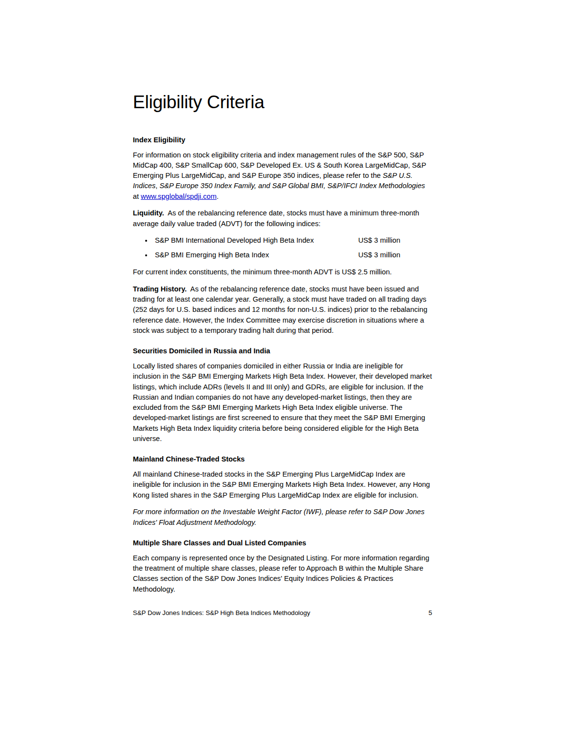Eligibility Criteria
Index Eligibility
For information on stock eligibility criteria and index management rules of the S&P 500, S&P MidCap 400, S&P SmallCap 600, S&P Developed Ex. US & South Korea LargeMidCap, S&P Emerging Plus LargeMidCap, and S&P Europe 350 indices, please refer to the S&P U.S. Indices, S&P Europe 350 Index Family, and S&P Global BMI, S&P/IFCI Index Methodologies at www.spglobal/spdji.com.
Liquidity. As of the rebalancing reference date, stocks must have a minimum three-month average daily value traded (ADVT) for the following indices:
S&P BMI International Developed High Beta Index US$ 3 million
S&P BMI Emerging High Beta Index US$ 3 million
For current index constituents, the minimum three-month ADVT is US$ 2.5 million.
Trading History. As of the rebalancing reference date, stocks must have been issued and trading for at least one calendar year. Generally, a stock must have traded on all trading days (252 days for U.S. based indices and 12 months for non-U.S. indices) prior to the rebalancing reference date. However, the Index Committee may exercise discretion in situations where a stock was subject to a temporary trading halt during that period.
Securities Domiciled in Russia and India
Locally listed shares of companies domiciled in either Russia or India are ineligible for inclusion in the S&P BMI Emerging Markets High Beta Index. However, their developed market listings, which include ADRs (levels II and III only) and GDRs, are eligible for inclusion. If the Russian and Indian companies do not have any developed-market listings, then they are excluded from the S&P BMI Emerging Markets High Beta Index eligible universe. The developed-market listings are first screened to ensure that they meet the S&P BMI Emerging Markets High Beta Index liquidity criteria before being considered eligible for the High Beta universe.
Mainland Chinese-Traded Stocks
All mainland Chinese-traded stocks in the S&P Emerging Plus LargeMidCap Index are ineligible for inclusion in the S&P BMI Emerging Markets High Beta Index. However, any Hong Kong listed shares in the S&P Emerging Plus LargeMidCap Index are eligible for inclusion.
For more information on the Investable Weight Factor (IWF), please refer to S&P Dow Jones Indices' Float Adjustment Methodology.
Multiple Share Classes and Dual Listed Companies
Each company is represented once by the Designated Listing. For more information regarding the treatment of multiple share classes, please refer to Approach B within the Multiple Share Classes section of the S&P Dow Jones Indices' Equity Indices Policies & Practices Methodology.
S&P Dow Jones Indices: S&P High Beta Indices Methodology 5